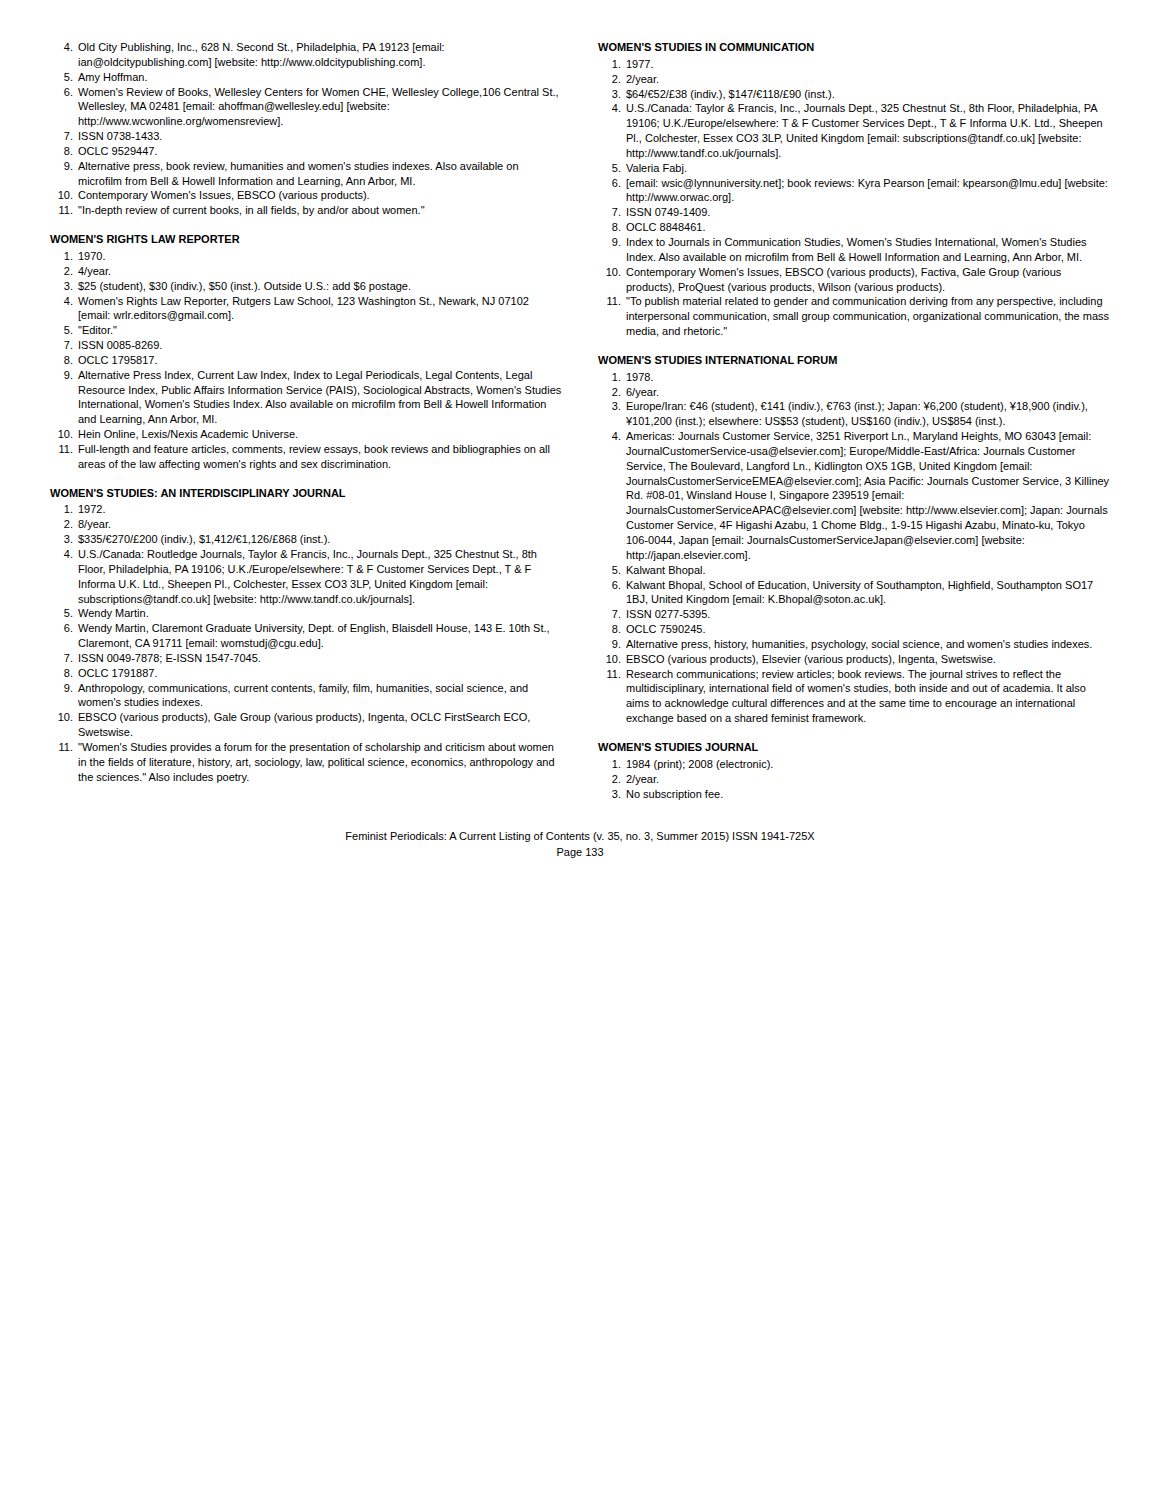Old City Publishing, Inc., 628 N. Second St., Philadelphia, PA 19123 [email: ian@oldcitypublishing.com] [website: http://www.oldcitypublishing.com].
Amy Hoffman.
Women's Review of Books, Wellesley Centers for Women CHE, Wellesley College,106 Central St., Wellesley, MA 02481 [email: ahoffman@wellesley.edu] [website: http://www.wcwonline.org/womensreview].
ISSN 0738-1433.
OCLC 9529447.
Alternative press, book review, humanities and women's studies indexes. Also available on microfilm from Bell & Howell Information and Learning, Ann Arbor, MI.
Contemporary Women's Issues, EBSCO (various products).
"In-depth review of current books, in all fields, by and/or about women."
Women's Rights Law Reporter
1970.
4/year.
$25 (student), $30 (indiv.), $50 (inst.). Outside U.S.: add $6 postage.
Women's Rights Law Reporter, Rutgers Law School, 123 Washington St., Newark, NJ 07102 [email: wrlr.editors@gmail.com].
"Editor."
ISSN 0085-8269.
OCLC 1795817.
Alternative Press Index, Current Law Index, Index to Legal Periodicals, Legal Contents, Legal Resource Index, Public Affairs Information Service (PAIS), Sociological Abstracts, Women's Studies International, Women's Studies Index. Also available on microfilm from Bell & Howell Information and Learning, Ann Arbor, MI.
Hein Online, Lexis/Nexis Academic Universe.
Full-length and feature articles, comments, review essays, book reviews and bibliographies on all areas of the law affecting women's rights and sex discrimination.
Women's Studies: An Interdisciplinary Journal
1972.
8/year.
$335/€270/£200 (indiv.), $1,412/€1,126/£868 (inst.).
U.S./Canada: Routledge Journals, Taylor & Francis, Inc., Journals Dept., 325 Chestnut St., 8th Floor, Philadelphia, PA 19106; U.K./Europe/elsewhere: T & F Customer Services Dept., T & F Informa U.K. Ltd., Sheepen Pl., Colchester, Essex CO3 3LP, United Kingdom [email: subscriptions@tandf.co.uk] [website: http://www.tandf.co.uk/journals].
Wendy Martin.
Wendy Martin, Claremont Graduate University, Dept. of English, Blaisdell House, 143 E. 10th St., Claremont, CA 91711 [email: womstudj@cgu.edu].
ISSN 0049-7878; E-ISSN 1547-7045.
OCLC 1791887.
Anthropology, communications, current contents, family, film, humanities, social science, and women's studies indexes.
EBSCO (various products), Gale Group (various products), Ingenta, OCLC FirstSearch ECO, Swetswise.
"Women's Studies provides a forum for the presentation of scholarship and criticism about women in the fields of literature, history, art, sociology, law, political science, economics, anthropology and the sciences." Also includes poetry.
Women's Studies in Communication
1977.
2/year.
$64/€52/£38 (indiv.), $147/€118/£90 (inst.).
U.S./Canada: Taylor & Francis, Inc., Journals Dept., 325 Chestnut St., 8th Floor, Philadelphia, PA 19106; U.K./Europe/elsewhere: T & F Customer Services Dept., T & F Informa U.K. Ltd., Sheepen Pl., Colchester, Essex CO3 3LP, United Kingdom [email: subscriptions@tandf.co.uk] [website: http://www.tandf.co.uk/journals].
Valeria Fabj.
[email: wsic@lynnuniversity.net]; book reviews: Kyra Pearson [email: kpearson@lmu.edu] [website: http://www.orwac.org].
ISSN 0749-1409.
OCLC 8848461.
Index to Journals in Communication Studies, Women's Studies International, Women's Studies Index. Also available on microfilm from Bell & Howell Information and Learning, Ann Arbor, MI.
Contemporary Women's Issues, EBSCO (various products), Factiva, Gale Group (various products), ProQuest (various products, Wilson (various products).
"To publish material related to gender and communication deriving from any perspective, including interpersonal communication, small group communication, organizational communication, the mass media, and rhetoric."
Women's Studies International Forum
1978.
6/year.
Europe/Iran: €46 (student), €141 (indiv.), €763 (inst.); Japan: ¥6,200 (student), ¥18,900 (indiv.), ¥101,200 (inst.); elsewhere: US$53 (student), US$160 (indiv.), US$854 (inst.).
Americas: Journals Customer Service, 3251 Riverport Ln., Maryland Heights, MO 63043 [email: JournalCustomerService-usa@elsevier.com]; Europe/Middle-East/Africa: Journals Customer Service, The Boulevard, Langford Ln., Kidlington OX5 1GB, United Kingdom [email: JournalsCustomerServiceEMEA@elsevier.com]; Asia Pacific: Journals Customer Service, 3 Killiney Rd. #08-01, Winsland House I, Singapore 239519 [email: JournalsCustomerServiceAPAC@elsevier.com] [website: http://www.elsevier.com]; Japan: Journals Customer Service, 4F Higashi Azabu, 1 Chome Bldg., 1-9-15 Higashi Azabu, Minato-ku, Tokyo 106-0044, Japan [email: JournalsCustomerServiceJapan@elsevier.com] [website: http://japan.elsevier.com].
Kalwant Bhopal.
Kalwant Bhopal, School of Education, University of Southampton, Highfield, Southampton SO17 1BJ, United Kingdom [email: K.Bhopal@soton.ac.uk].
ISSN 0277-5395.
OCLC 7590245.
Alternative press, history, humanities, psychology, social science, and women's studies indexes.
EBSCO (various products), Elsevier (various products), Ingenta, Swetswise.
Research communications; review articles; book reviews. The journal strives to reflect the multidisciplinary, international field of women's studies, both inside and out of academia. It also aims to acknowledge cultural differences and at the same time to encourage an international exchange based on a shared feminist framework.
Women's Studies Journal
1984 (print); 2008 (electronic).
2/year.
No subscription fee.
Feminist Periodicals: A Current Listing of Contents (v. 35, no. 3, Summer 2015) ISSN 1941-725X
Page 133